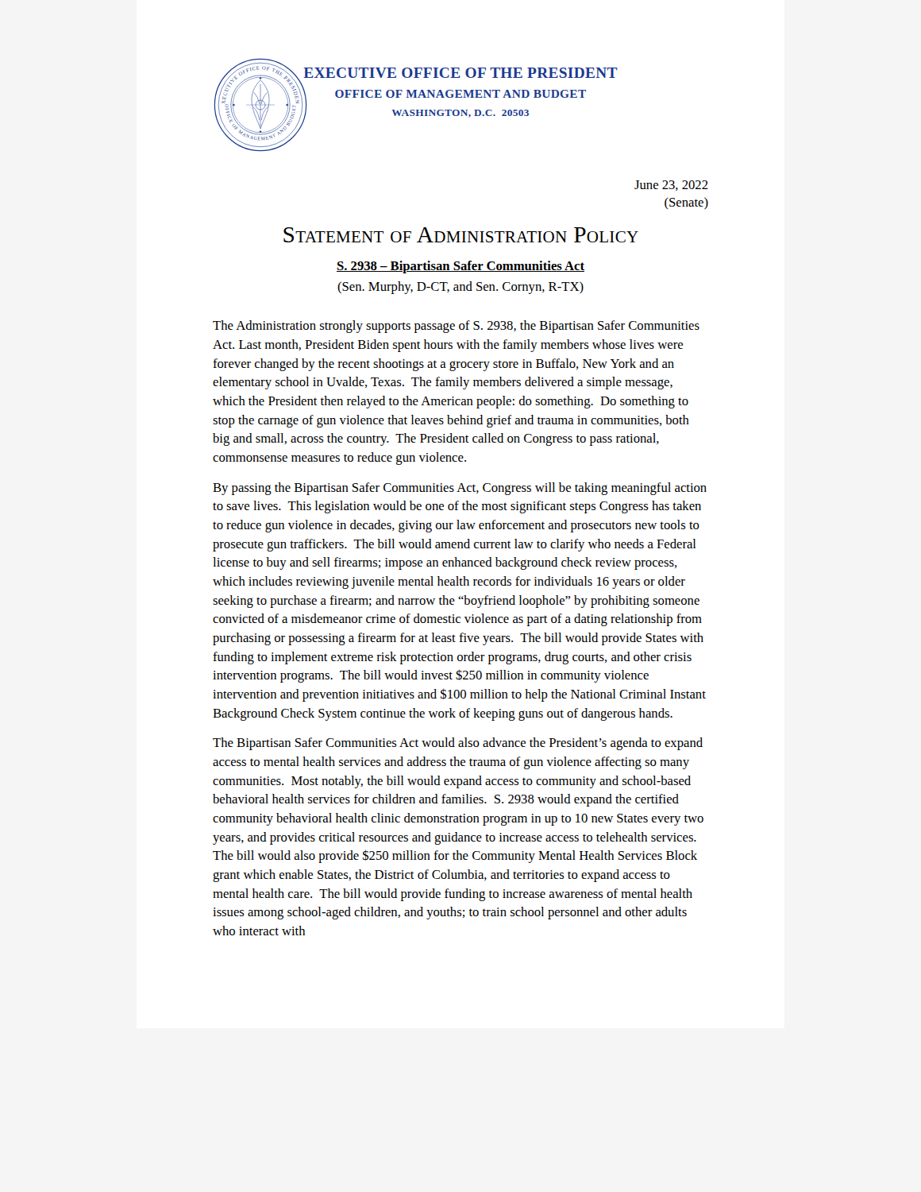EXECUTIVE OFFICE OF THE PRESIDENT OFFICE OF MANAGEMENT AND BUDGET
EXECUTIVE OFFICE OF THE PRESIDENT
OFFICE OF MANAGEMENT AND BUDGET
WASHINGTON, D.C. 20503
June 23, 2022
(Senate)
Statement of Administration Policy
S. 2938 – Bipartisan Safer Communities Act
(Sen. Murphy, D-CT, and Sen. Cornyn, R-TX)
The Administration strongly supports passage of S. 2938, the Bipartisan Safer Communities Act. Last month, President Biden spent hours with the family members whose lives were forever changed by the recent shootings at a grocery store in Buffalo, New York and an elementary school in Uvalde, Texas. The family members delivered a simple message, which the President then relayed to the American people: do something. Do something to stop the carnage of gun violence that leaves behind grief and trauma in communities, both big and small, across the country. The President called on Congress to pass rational, commonsense measures to reduce gun violence.
By passing the Bipartisan Safer Communities Act, Congress will be taking meaningful action to save lives. This legislation would be one of the most significant steps Congress has taken to reduce gun violence in decades, giving our law enforcement and prosecutors new tools to prosecute gun traffickers. The bill would amend current law to clarify who needs a Federal license to buy and sell firearms; impose an enhanced background check review process, which includes reviewing juvenile mental health records for individuals 16 years or older seeking to purchase a firearm; and narrow the “boyfriend loophole” by prohibiting someone convicted of a misdemeanor crime of domestic violence as part of a dating relationship from purchasing or possessing a firearm for at least five years. The bill would provide States with funding to implement extreme risk protection order programs, drug courts, and other crisis intervention programs. The bill would invest $250 million in community violence intervention and prevention initiatives and $100 million to help the National Criminal Instant Background Check System continue the work of keeping guns out of dangerous hands.
The Bipartisan Safer Communities Act would also advance the President’s agenda to expand access to mental health services and address the trauma of gun violence affecting so many communities. Most notably, the bill would expand access to community and school-based behavioral health services for children and families. S. 2938 would expand the certified community behavioral health clinic demonstration program in up to 10 new States every two years, and provides critical resources and guidance to increase access to telehealth services. The bill would also provide $250 million for the Community Mental Health Services Block grant which enable States, the District of Columbia, and territories to expand access to mental health care. The bill would provide funding to increase awareness of mental health issues among school-aged children, and youths; to train school personnel and other adults who interact with